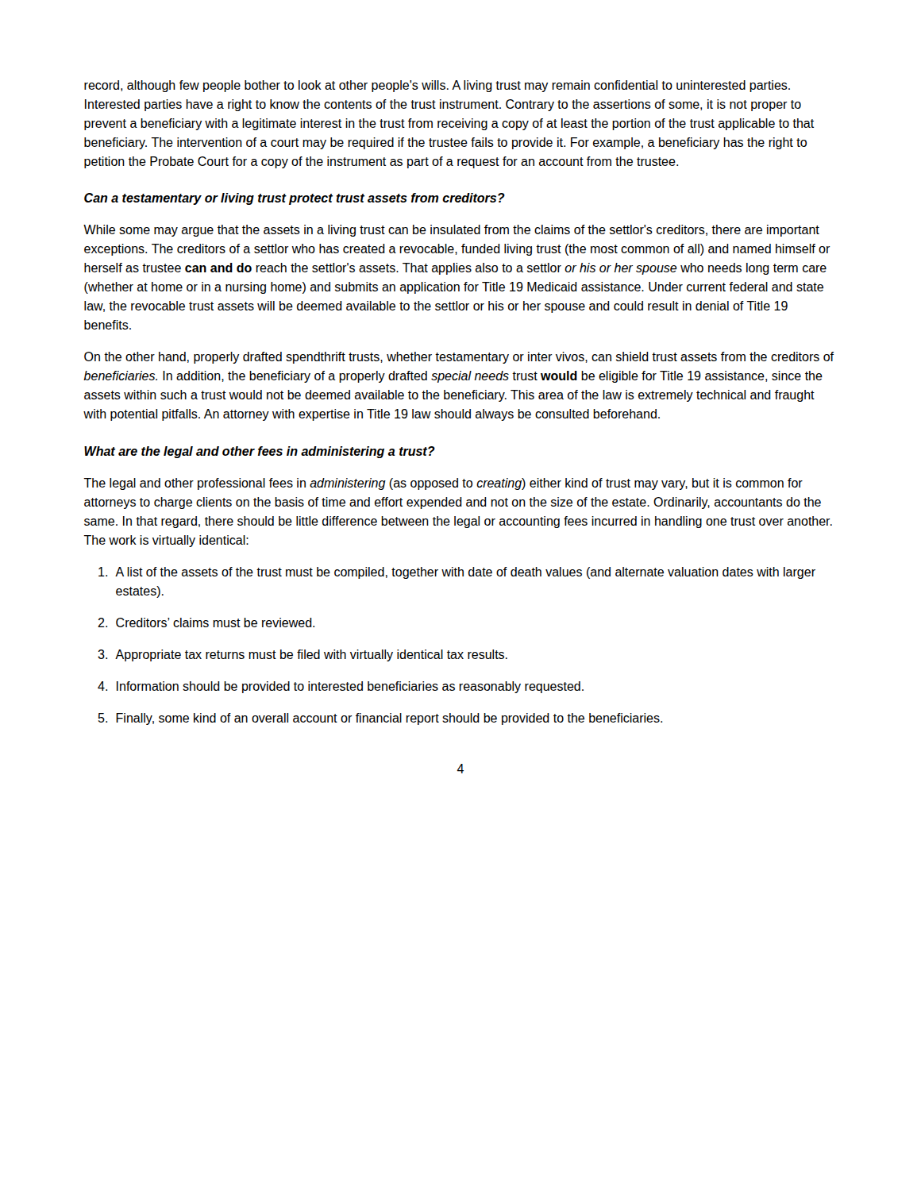record, although few people bother to look at other people's wills. A living trust may remain confidential to uninterested parties. Interested parties have a right to know the contents of the trust instrument. Contrary to the assertions of some, it is not proper to prevent a beneficiary with a legitimate interest in the trust from receiving a copy of at least the portion of the trust applicable to that beneficiary. The intervention of a court may be required if the trustee fails to provide it. For example, a beneficiary has the right to petition the Probate Court for a copy of the instrument as part of a request for an account from the trustee.
Can a testamentary or living trust protect trust assets from creditors?
While some may argue that the assets in a living trust can be insulated from the claims of the settlor's creditors, there are important exceptions. The creditors of a settlor who has created a revocable, funded living trust (the most common of all) and named himself or herself as trustee can and do reach the settlor's assets. That applies also to a settlor or his or her spouse who needs long term care (whether at home or in a nursing home) and submits an application for Title 19 Medicaid assistance. Under current federal and state law, the revocable trust assets will be deemed available to the settlor or his or her spouse and could result in denial of Title 19 benefits.
On the other hand, properly drafted spendthrift trusts, whether testamentary or inter vivos, can shield trust assets from the creditors of beneficiaries. In addition, the beneficiary of a properly drafted special needs trust would be eligible for Title 19 assistance, since the assets within such a trust would not be deemed available to the beneficiary. This area of the law is extremely technical and fraught with potential pitfalls. An attorney with expertise in Title 19 law should always be consulted beforehand.
What are the legal and other fees in administering a trust?
The legal and other professional fees in administering (as opposed to creating) either kind of trust may vary, but it is common for attorneys to charge clients on the basis of time and effort expended and not on the size of the estate. Ordinarily, accountants do the same. In that regard, there should be little difference between the legal or accounting fees incurred in handling one trust over another. The work is virtually identical:
A list of the assets of the trust must be compiled, together with date of death values (and alternate valuation dates with larger estates).
Creditors’ claims must be reviewed.
Appropriate tax returns must be filed with virtually identical tax results.
Information should be provided to interested beneficiaries as reasonably requested.
Finally, some kind of an overall account or financial report should be provided to the beneficiaries.
4